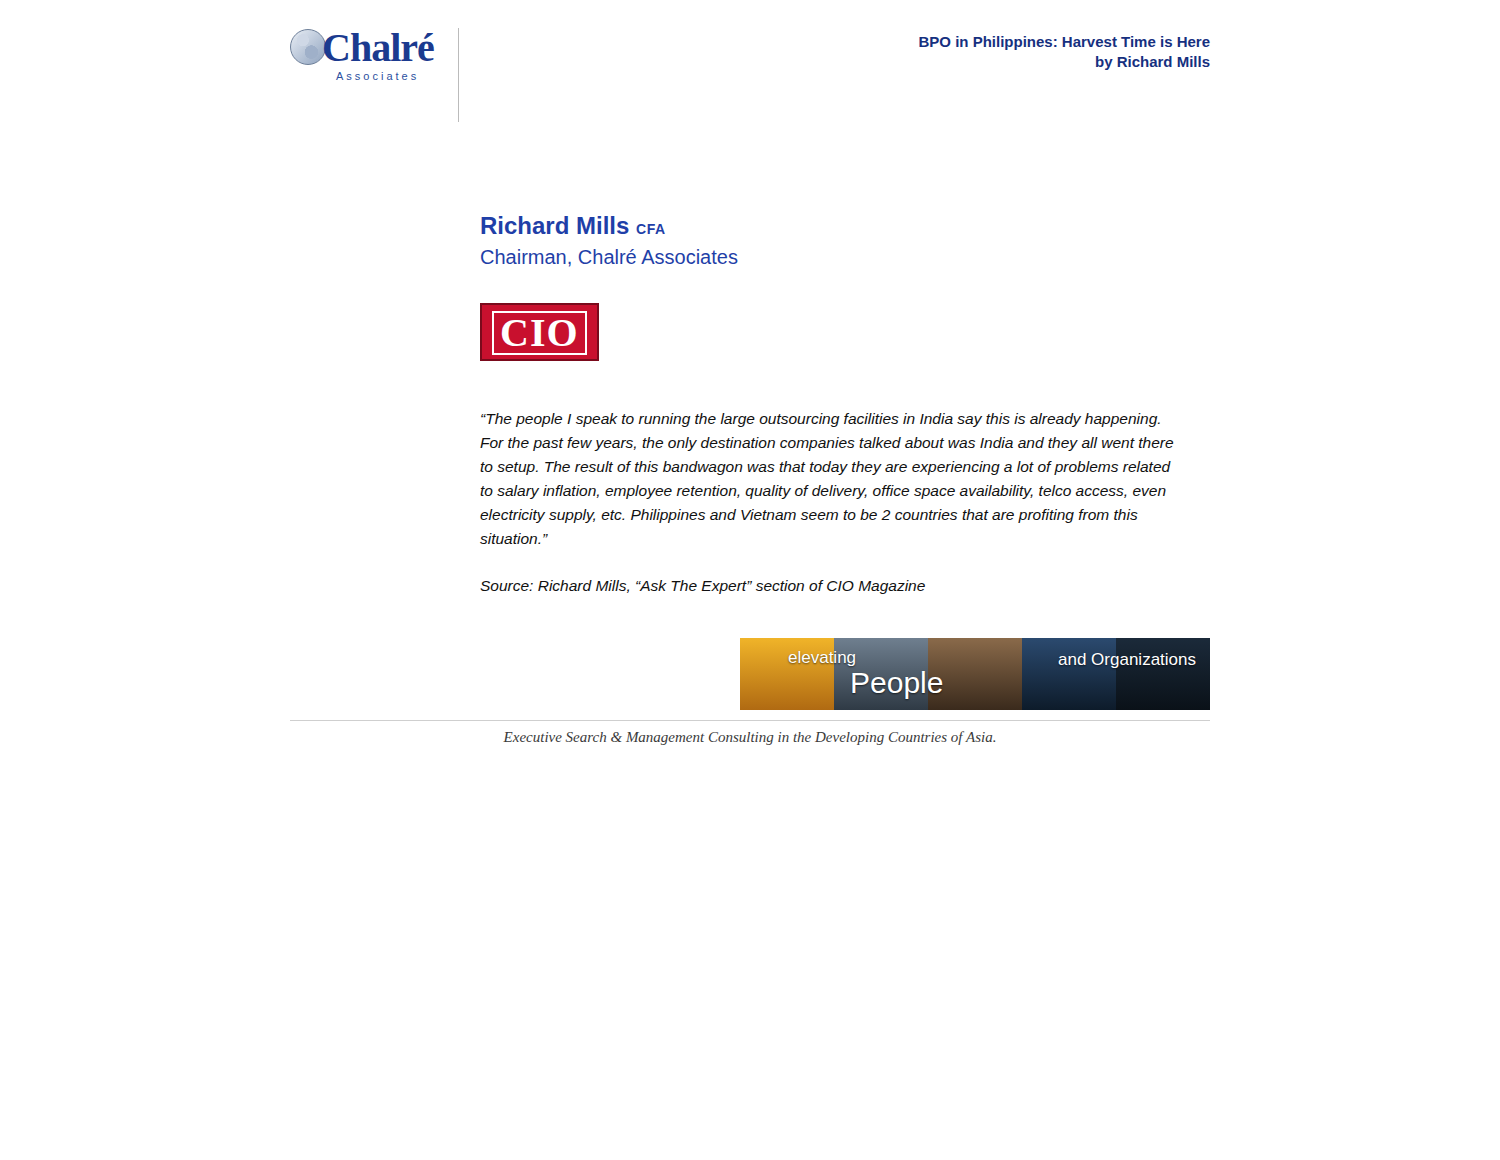Chalré
Associates
BPO in Philippines: Harvest Time is Here
by Richard Mills
Richard Mills CFA
Chairman, Chalré Associates
CIO
“The people I speak to running the large outsourcing facilities in India say this is already happening. For the past few years, the only destination companies talked about was India and they all went there to setup. The result of this bandwagon was that today they are experiencing a lot of problems related to salary inflation, employee retention, quality of delivery, office space availability, telco access, even electricity supply, etc. Philippines and Vietnam seem to be 2 countries that are profiting from this situation.”
Source: Richard Mills, “Ask The Expert” section of CIO Magazine
elevating People and Organizations
Executive Search & Management Consulting in the Developing Countries of Asia.